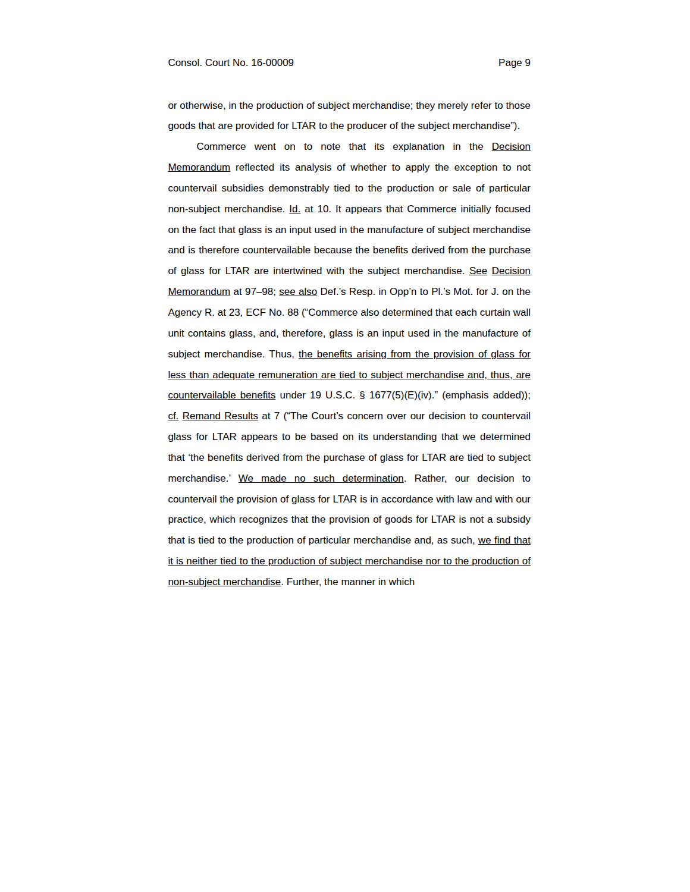Consol. Court No. 16-00009 Page 9
or otherwise, in the production of subject merchandise; they merely refer to those goods that are provided for LTAR to the producer of the subject merchandise”).
Commerce went on to note that its explanation in the Decision Memorandum reflected its analysis of whether to apply the exception to not countervail subsidies demonstrably tied to the production or sale of particular non-subject merchandise. Id. at 10. It appears that Commerce initially focused on the fact that glass is an input used in the manufacture of subject merchandise and is therefore countervailable because the benefits derived from the purchase of glass for LTAR are intertwined with the subject merchandise. See Decision Memorandum at 97–98; see also Def.’s Resp. in Opp’n to Pl.’s Mot. for J. on the Agency R. at 23, ECF No. 88 (“Commerce also determined that each curtain wall unit contains glass, and, therefore, glass is an input used in the manufacture of subject merchandise. Thus, the benefits arising from the provision of glass for less than adequate remuneration are tied to subject merchandise and, thus, are countervailable benefits under 19 U.S.C. § 1677(5)(E)(iv).” (emphasis added)); cf. Remand Results at 7 (“The Court’s concern over our decision to countervail glass for LTAR appears to be based on its understanding that we determined that ‘the benefits derived from the purchase of glass for LTAR are tied to subject merchandise.’ We made no such determination. Rather, our decision to countervail the provision of glass for LTAR is in accordance with law and with our practice, which recognizes that the provision of goods for LTAR is not a subsidy that is tied to the production of particular merchandise and, as such, we find that it is neither tied to the production of subject merchandise nor to the production of non-subject merchandise. Further, the manner in which